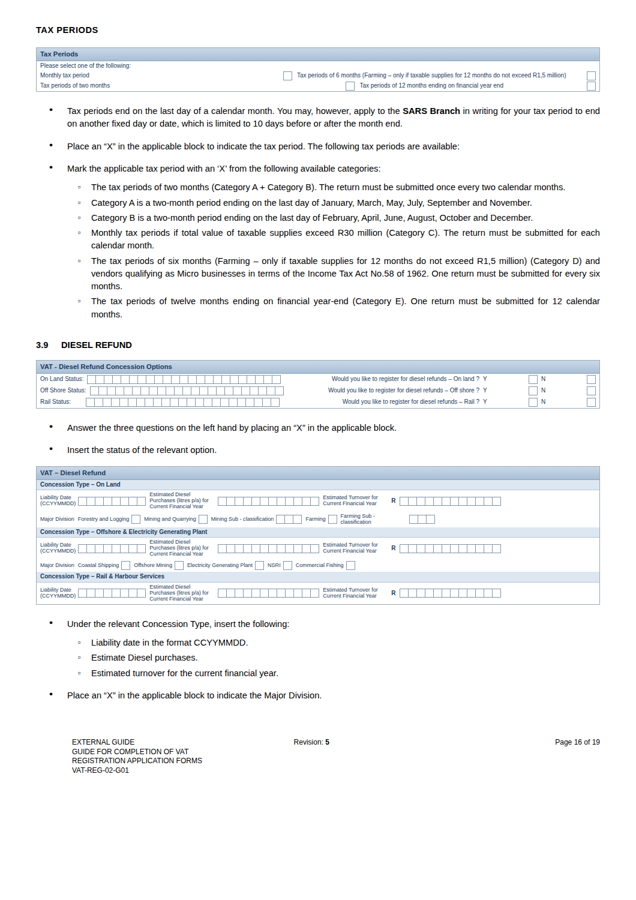TAX PERIODS
Tax Periods
Please select one of the following:
Monthly tax period
Tax periods of 6 months (Farming – only if taxable supplies for 12 months do not exceed R1,5 million)
Tax periods of two months
Tax periods of 12 months ending on financial year end
Tax periods end on the last day of a calendar month. You may, however, apply to the SARS Branch in writing for your tax period to end on another fixed day or date, which is limited to 10 days before or after the month end.
Place an “X” in the applicable block to indicate the tax period. The following tax periods are available:
Mark the applicable tax period with an ‘X’ from the following available categories:
The tax periods of two months (Category A + Category B). The return must be submitted once every two calendar months.
Category A is a two-month period ending on the last day of January, March, May, July, September and November.
Category B is a two-month period ending on the last day of February, April, June, August, October and December.
Monthly tax periods if total value of taxable supplies exceed R30 million (Category C). The return must be submitted for each calendar month.
The tax periods of six months (Farming – only if taxable supplies for 12 months do not exceed R1,5 million) (Category D) and vendors qualifying as Micro businesses in terms of the Income Tax Act No.58 of 1962. One return must be submitted for every six months.
The tax periods of twelve months ending on financial year-end (Category E). One return must be submitted for 12 calendar months.
3.9 DIESEL REFUND
VAT - Diesel Refund Concession Options
On Land Status: Would you like to register for diesel refunds – On land ? Y N
Off Shore Status: Would you like to register for diesel refunds – Off shore ? Y N
Rail Status: Would you like to register for diesel refunds – Rail ? Y N
Answer the three questions on the left hand by placing an “X” in the applicable block.
Insert the status of the relevant option.
VAT – Diesel Refund
Concession Type – On Land
Liability Date
(CCYYMMDD) Estimated Diesel Purchases (litres p/a) for Current Financial Year Estimated Turnover for Current Financial Year R
Major Division Forestry and Logging Mining and Quarrying Mining Sub - classification Farming Farming Sub - classification
Concession Type – Offshore & Electricity Generating Plant
Liability Date
(CCYYMMDD) Estimated Diesel Purchases (litres p/a) for Current Financial Year Estimated Turnover for Current Financial Year R
Major Division Coastal Shipping Offshore Mining Electricity Generating Plant NSRI Commercial Fishing
Concession Type – Rail & Harbour Services
Liability Date
(CCYYMMDD) Estimated Diesel Purchases (litres p/a) for Current Financial Year Estimated Turnover for Current Financial Year R
Under the relevant Concession Type, insert the following:
Liability date in the format CCYYMMDD.
Estimate Diesel purchases.
Estimated turnover for the current financial year.
Place an “X” in the applicable block to indicate the Major Division.
EXTERNAL GUIDE
GUIDE FOR COMPLETION OF VAT
REGISTRATION APPLICATION FORMS
VAT-REG-02-G01
Revision: 5
Page 16 of 19